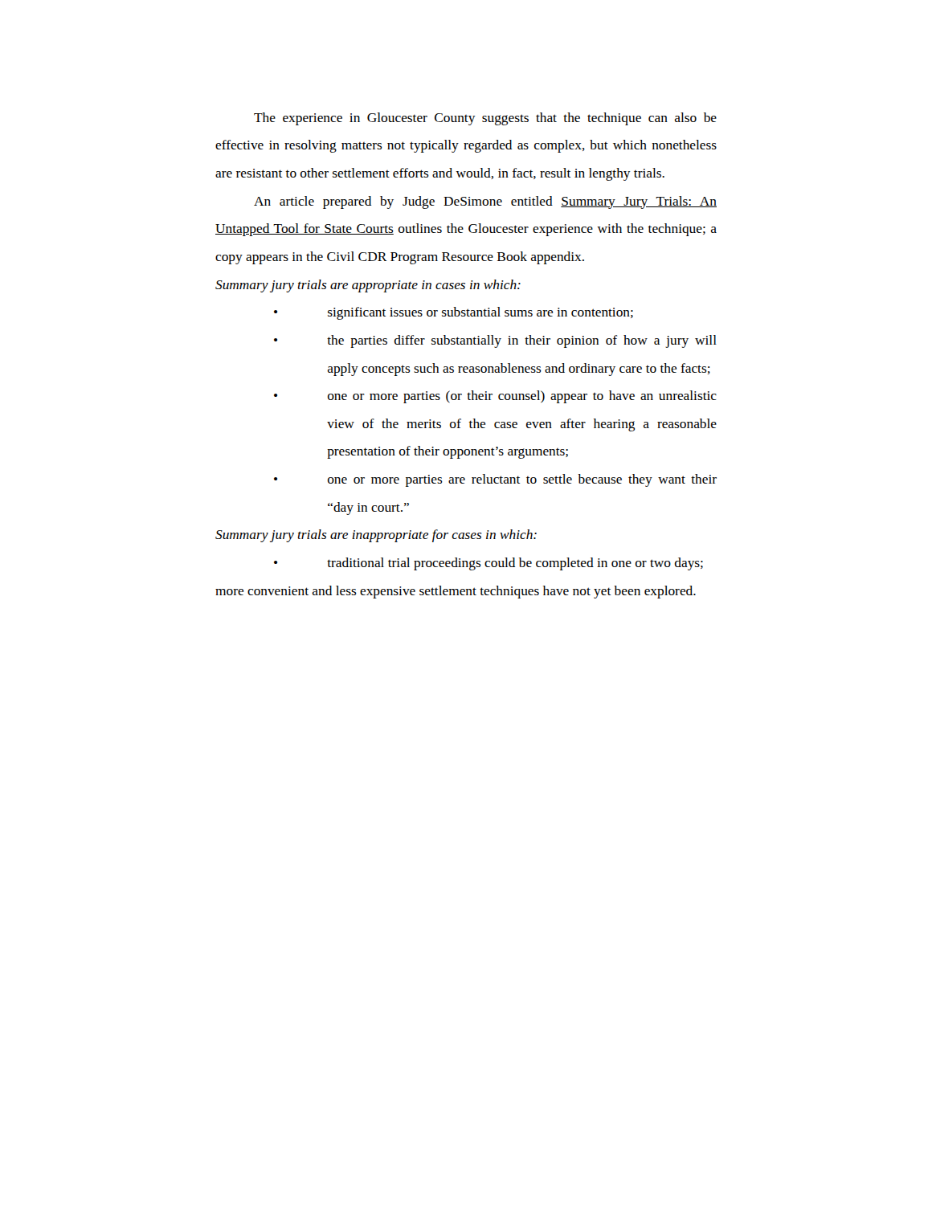The experience in Gloucester County suggests that the technique can also be effective in resolving matters not typically regarded as complex, but which nonetheless are resistant to other settlement efforts and would, in fact, result in lengthy trials.
An article prepared by Judge DeSimone entitled Summary Jury Trials: An Untapped Tool for State Courts outlines the Gloucester experience with the technique; a copy appears in the Civil CDR Program Resource Book appendix.
Summary jury trials are appropriate in cases in which:
significant issues or substantial sums are in contention;
the parties differ substantially in their opinion of how a jury will apply concepts such as reasonableness and ordinary care to the facts;
one or more parties (or their counsel) appear to have an unrealistic view of the merits of the case even after hearing a reasonable presentation of their opponent’s arguments;
one or more parties are reluctant to settle because they want their “day in court.”
Summary jury trials are inappropriate for cases in which:
traditional trial proceedings could be completed in one or two days;
more convenient and less expensive settlement techniques have not yet been explored.